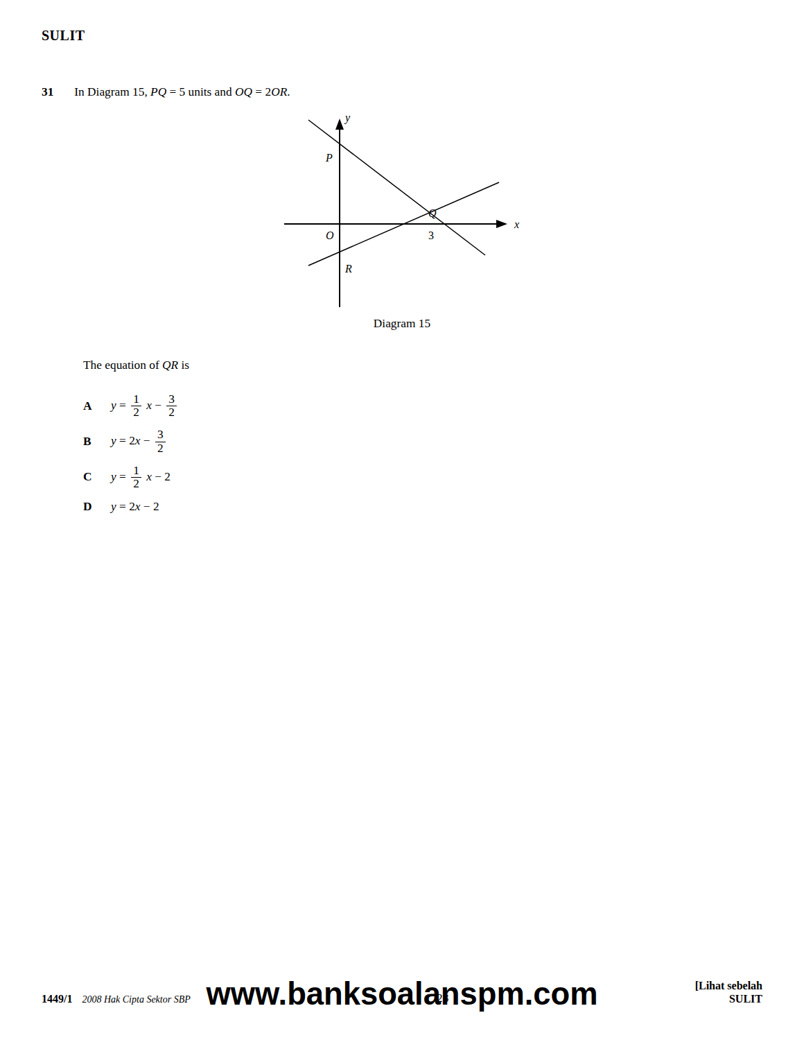SULIT
31
In Diagram 15, PQ = 5 units and OQ = 2OR.
y x P O R Q 3
Diagram 15
The equation of QR is
A
y = 12 x − 32
B
y = 2x − 32
C
y = 12 x − 2
D
y = 2x − 2
1449/1 2008 Hak Cipta Sektor SBP
28
[Lihat sebelah
SULIT
www.banksoalanspm.com